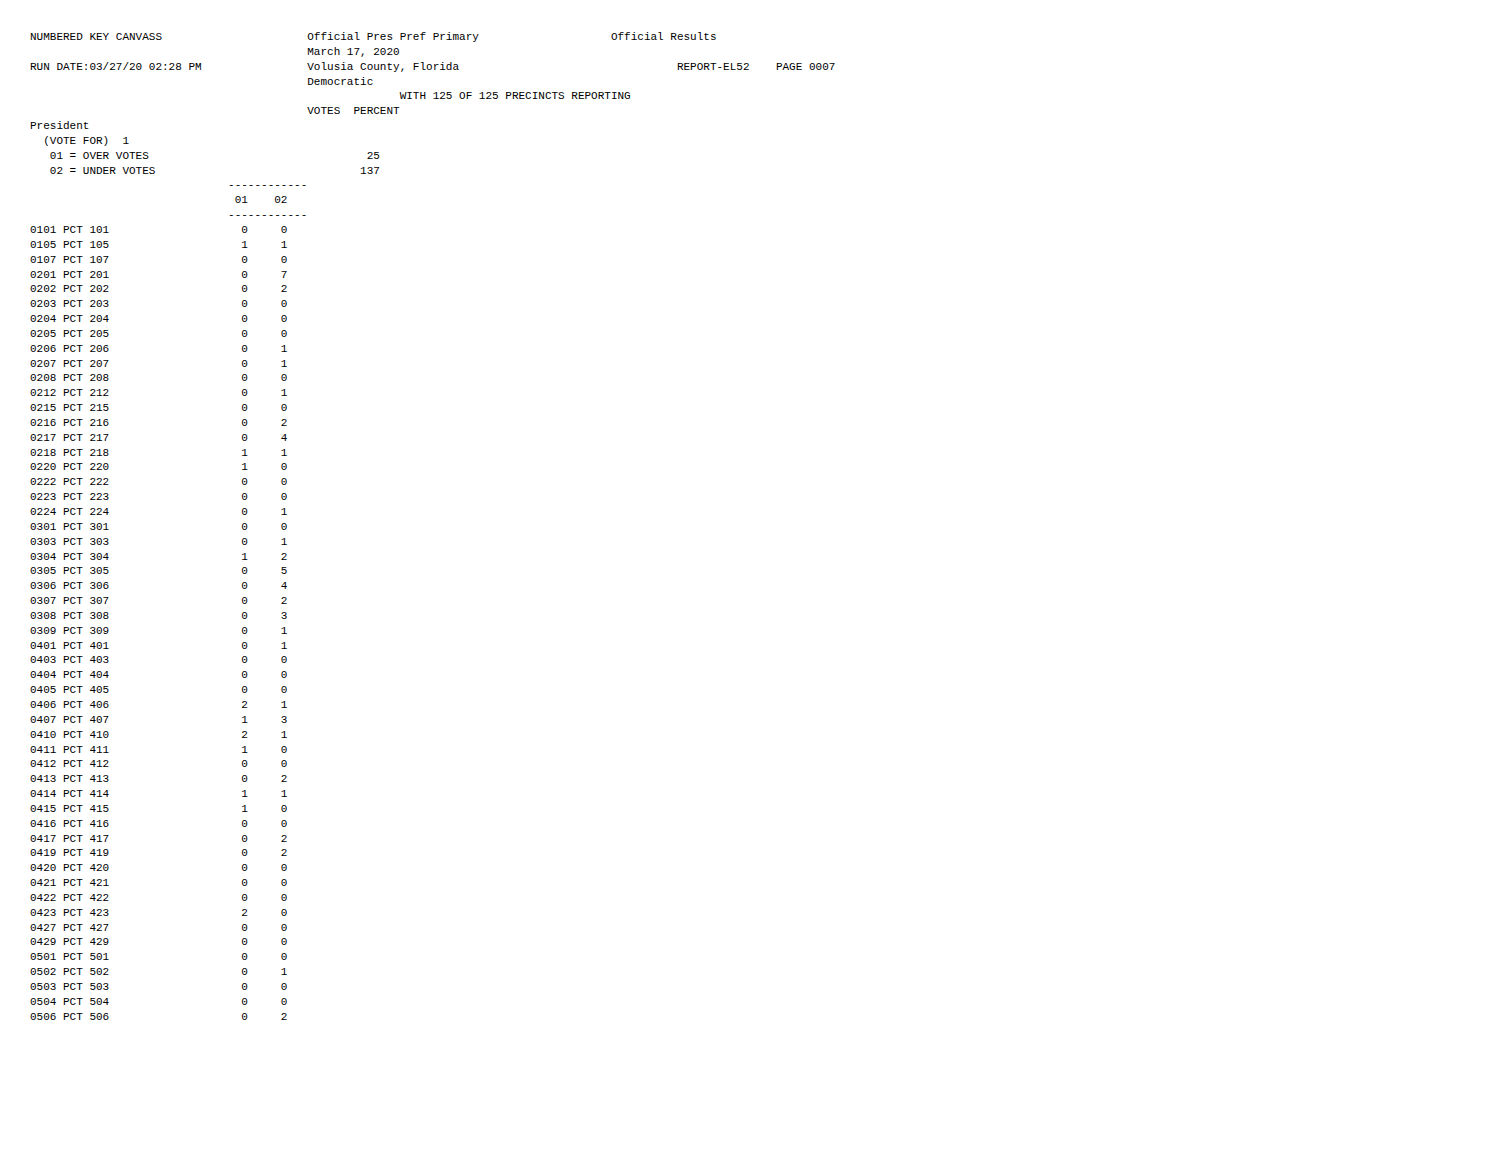NUMBERED KEY CANVASS                      Official Pres Pref Primary                    Official Results
                                          March 17, 2020
RUN DATE:03/27/20 02:28 PM                Volusia County, Florida                                 REPORT-EL52    PAGE 0007
                                          Democratic
                                                        WITH 125 OF 125 PRECINCTS REPORTING
                                          VOTES  PERCENT
President
  (VOTE FOR)  1
   01 = OVER VOTES                                 25
   02 = UNDER VOTES                               137
                              ------------
                               01    02
                              ------------
0101 PCT 101                    0     0
0105 PCT 105                    1     1
0107 PCT 107                    0     0
0201 PCT 201                    0     7
0202 PCT 202                    0     2
0203 PCT 203                    0     0
0204 PCT 204                    0     0
0205 PCT 205                    0     0
0206 PCT 206                    0     1
0207 PCT 207                    0     1
0208 PCT 208                    0     0
0212 PCT 212                    0     1
0215 PCT 215                    0     0
0216 PCT 216                    0     2
0217 PCT 217                    0     4
0218 PCT 218                    1     1
0220 PCT 220                    1     0
0222 PCT 222                    0     0
0223 PCT 223                    0     0
0224 PCT 224                    0     1
0301 PCT 301                    0     0
0303 PCT 303                    0     1
0304 PCT 304                    1     2
0305 PCT 305                    0     5
0306 PCT 306                    0     4
0307 PCT 307                    0     2
0308 PCT 308                    0     3
0309 PCT 309                    0     1
0401 PCT 401                    0     1
0403 PCT 403                    0     0
0404 PCT 404                    0     0
0405 PCT 405                    0     0
0406 PCT 406                    2     1
0407 PCT 407                    1     3
0410 PCT 410                    2     1
0411 PCT 411                    1     0
0412 PCT 412                    0     0
0413 PCT 413                    0     2
0414 PCT 414                    1     1
0415 PCT 415                    1     0
0416 PCT 416                    0     0
0417 PCT 417                    0     2
0419 PCT 419                    0     2
0420 PCT 420                    0     0
0421 PCT 421                    0     0
0422 PCT 422                    0     0
0423 PCT 423                    2     0
0427 PCT 427                    0     0
0429 PCT 429                    0     0
0501 PCT 501                    0     0
0502 PCT 502                    0     1
0503 PCT 503                    0     0
0504 PCT 504                    0     0
0506 PCT 506                    0     2